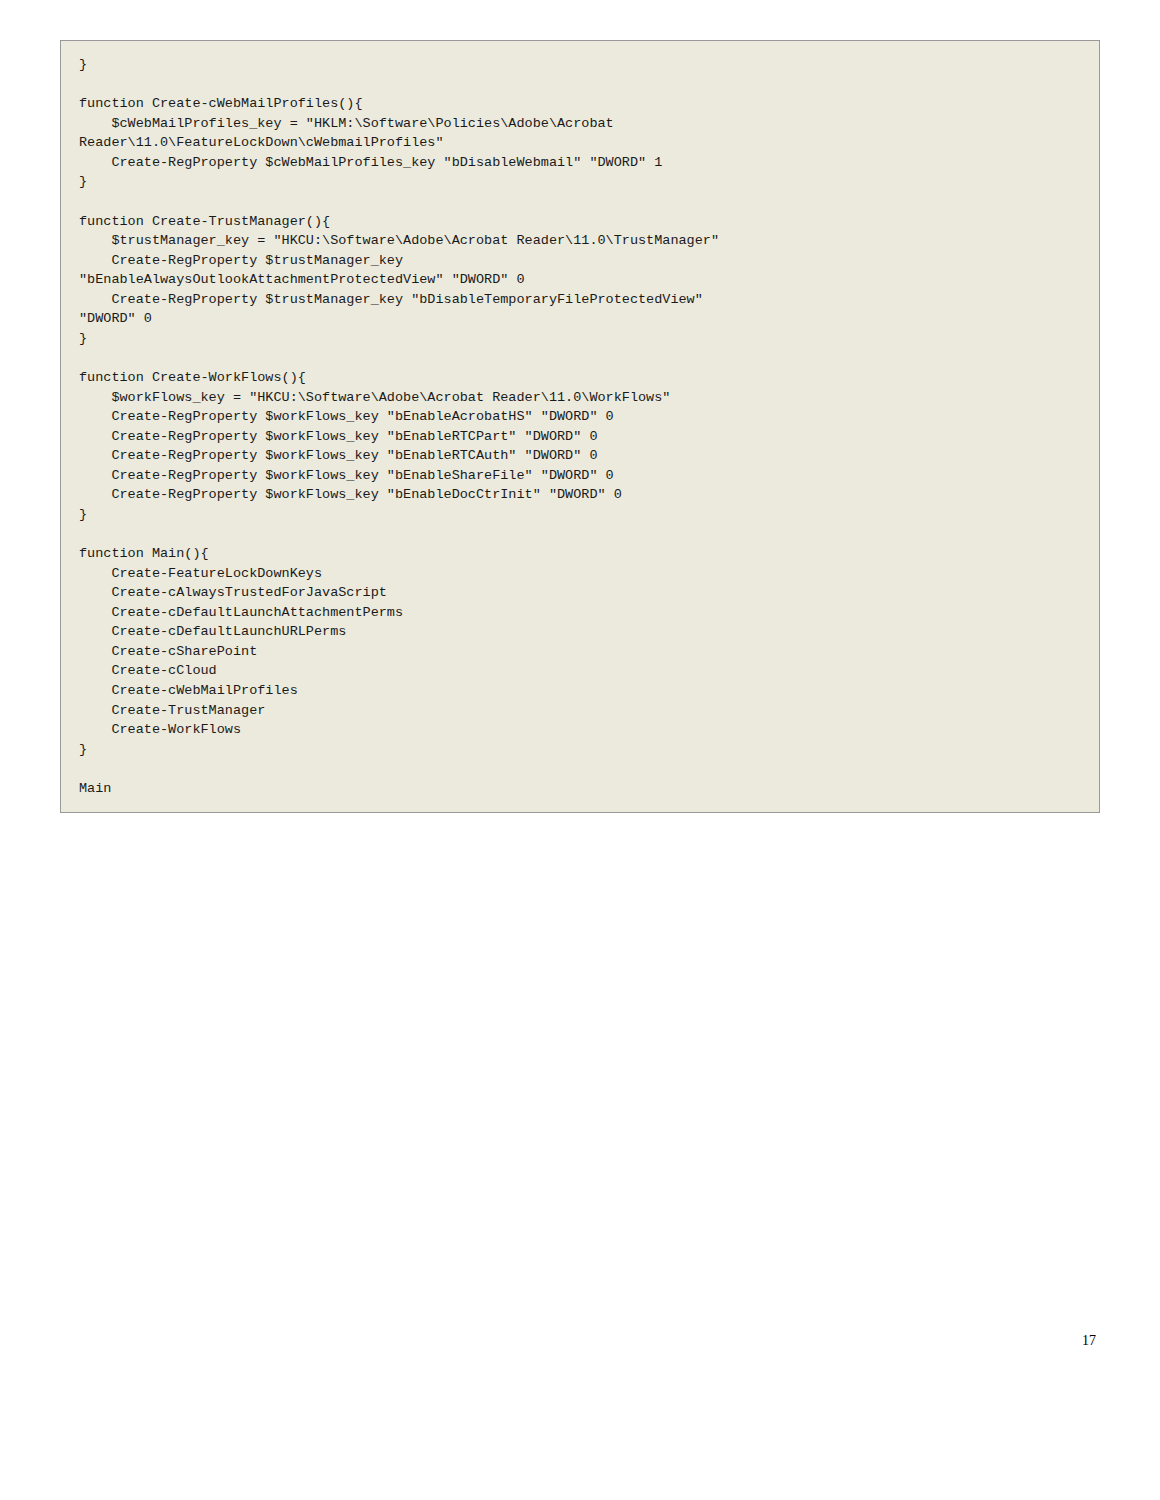} function Create-cWebMailProfiles(){ $cWebMailProfiles_key = "HKLM:\Software\Policies\Adobe\Acrobat Reader\11.0\FeatureLockDown\cWebmailProfiles" Create-RegProperty $cWebMailProfiles_key "bDisableWebmail" "DWORD" 1 } function Create-TrustManager(){ $trustManager_key = "HKCU:\Software\Adobe\Acrobat Reader\11.0\TrustManager" Create-RegProperty $trustManager_key "bEnableAlwaysOutlookAttachmentProtectedView" "DWORD" 0 Create-RegProperty $trustManager_key "bDisableTemporaryFileProtectedView" "DWORD" 0 } function Create-WorkFlows(){ $workFlows_key = "HKCU:\Software\Adobe\Acrobat Reader\11.0\WorkFlows" Create-RegProperty $workFlows_key "bEnableAcrobatHS" "DWORD" 0 Create-RegProperty $workFlows_key "bEnableRTCPart" "DWORD" 0 Create-RegProperty $workFlows_key "bEnableRTCAuth" "DWORD" 0 Create-RegProperty $workFlows_key "bEnableShareFile" "DWORD" 0 Create-RegProperty $workFlows_key "bEnableDocCtrInit" "DWORD" 0 } function Main(){ Create-FeatureLockDownKeys Create-cAlwaysTrustedForJavaScript Create-cDefaultLaunchAttachmentPerms Create-cDefaultLaunchURLPerms Create-cSharePoint Create-cCloud Create-cWebMailProfiles Create-TrustManager Create-WorkFlows } Main
17